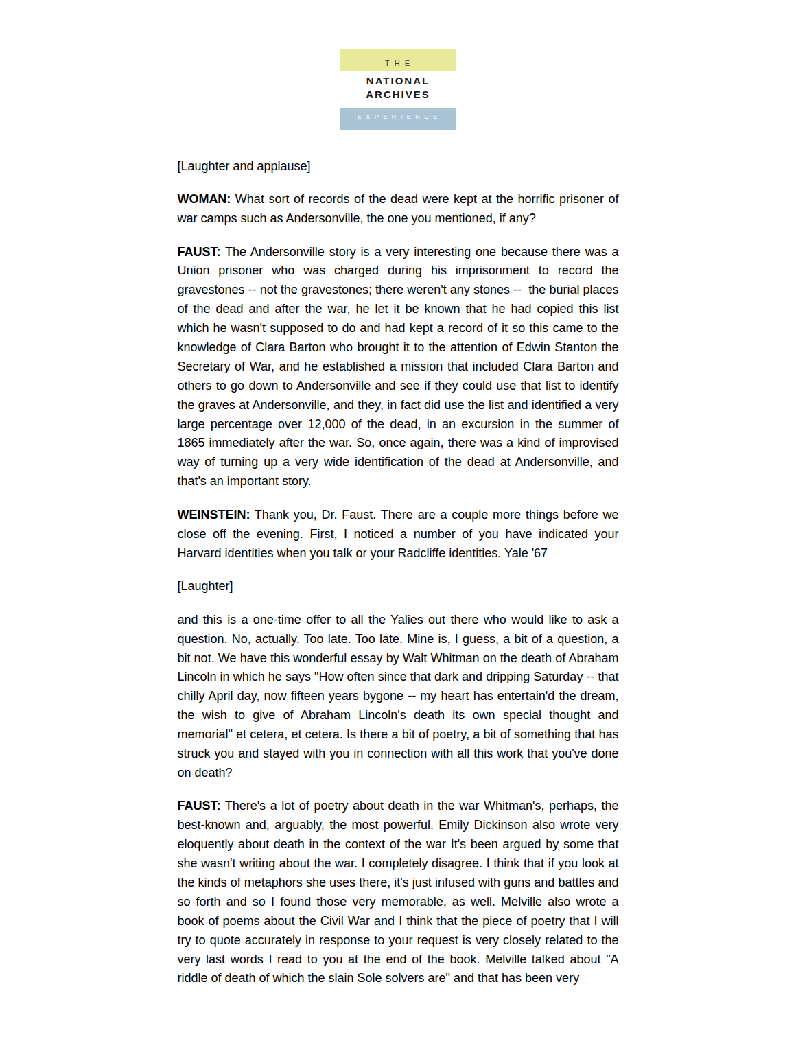T H E
NATIONAL
ARCHIVES
E X P E R I E N C E
[Laughter and applause]
WOMAN: What sort of records of the dead were kept at the horrific prisoner of war camps such as Andersonville, the one you mentioned, if any?
FAUST: The Andersonville story is a very interesting one because there was a Union prisoner who was charged during his imprisonment to record the gravestones -- not the gravestones; there weren't any stones -- the burial places of the dead and after the war, he let it be known that he had copied this list which he wasn't supposed to do and had kept a record of it so this came to the knowledge of Clara Barton who brought it to the attention of Edwin Stanton the Secretary of War, and he established a mission that included Clara Barton and others to go down to Andersonville and see if they could use that list to identify the graves at Andersonville, and they, in fact did use the list and identified a very large percentage over 12,000 of the dead, in an excursion in the summer of 1865 immediately after the war. So, once again, there was a kind of improvised way of turning up a very wide identification of the dead at Andersonville, and that's an important story.
WEINSTEIN: Thank you, Dr. Faust. There are a couple more things before we close off the evening. First, I noticed a number of you have indicated your Harvard identities when you talk or your Radcliffe identities. Yale '67
[Laughter]
and this is a one-time offer to all the Yalies out there who would like to ask a question. No, actually. Too late. Too late. Mine is, I guess, a bit of a question, a bit not. We have this wonderful essay by Walt Whitman on the death of Abraham Lincoln in which he says "How often since that dark and dripping Saturday -- that chilly April day, now fifteen years bygone -- my heart has entertain'd the dream, the wish to give of Abraham Lincoln's death its own special thought and memorial" et cetera, et cetera. Is there a bit of poetry, a bit of something that has struck you and stayed with you in connection with all this work that you've done on death?
FAUST: There's a lot of poetry about death in the war Whitman's, perhaps, the best-known and, arguably, the most powerful. Emily Dickinson also wrote very eloquently about death in the context of the war It's been argued by some that she wasn't writing about the war. I completely disagree. I think that if you look at the kinds of metaphors she uses there, it's just infused with guns and battles and so forth and so I found those very memorable, as well. Melville also wrote a book of poems about the Civil War and I think that the piece of poetry that I will try to quote accurately in response to your request is very closely related to the very last words I read to you at the end of the book. Melville talked about "A riddle of death of which the slain Sole solvers are" and that has been very